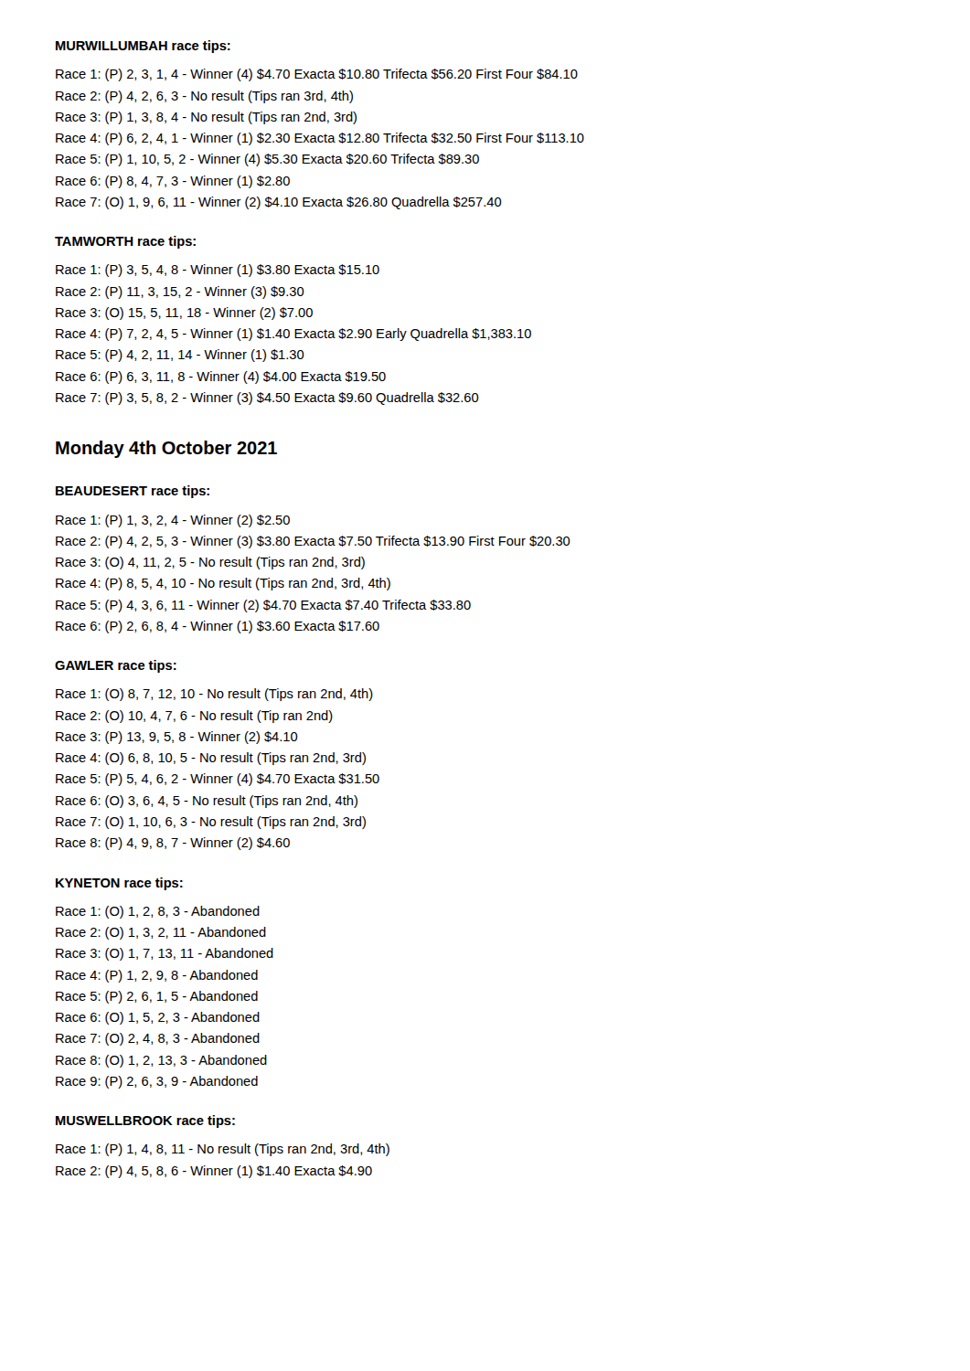MURWILLUMBAH race tips:
Race 1: (P) 2, 3, 1, 4 - Winner (4) $4.70 Exacta $10.80 Trifecta $56.20 First Four $84.10
Race 2: (P) 4, 2, 6, 3 - No result (Tips ran 3rd, 4th)
Race 3: (P) 1, 3, 8, 4 - No result (Tips ran 2nd, 3rd)
Race 4: (P) 6, 2, 4, 1 - Winner (1) $2.30 Exacta $12.80 Trifecta $32.50 First Four $113.10
Race 5: (P) 1, 10, 5, 2 - Winner (4) $5.30 Exacta $20.60 Trifecta $89.30
Race 6: (P) 8, 4, 7, 3 - Winner (1) $2.80
Race 7: (O) 1, 9, 6, 11 - Winner (2) $4.10 Exacta $26.80 Quadrella $257.40
TAMWORTH race tips:
Race 1: (P) 3, 5, 4, 8 - Winner (1) $3.80 Exacta $15.10
Race 2: (P) 11, 3, 15, 2 - Winner (3) $9.30
Race 3: (O) 15, 5, 11, 18 - Winner (2) $7.00
Race 4: (P) 7, 2, 4, 5 - Winner (1) $1.40 Exacta $2.90 Early Quadrella $1,383.10
Race 5: (P) 4, 2, 11, 14 - Winner (1) $1.30
Race 6: (P) 6, 3, 11, 8 - Winner (4) $4.00 Exacta $19.50
Race 7: (P) 3, 5, 8, 2 - Winner (3) $4.50 Exacta $9.60 Quadrella $32.60
Monday 4th October 2021
BEAUDESERT race tips:
Race 1: (P) 1, 3, 2, 4 - Winner (2) $2.50
Race 2: (P) 4, 2, 5, 3 - Winner (3) $3.80 Exacta $7.50 Trifecta $13.90 First Four $20.30
Race 3: (O) 4, 11, 2, 5 - No result (Tips ran 2nd, 3rd)
Race 4: (P) 8, 5, 4, 10 - No result (Tips ran 2nd, 3rd, 4th)
Race 5: (P) 4, 3, 6, 11 - Winner (2) $4.70 Exacta $7.40 Trifecta $33.80
Race 6: (P) 2, 6, 8, 4 - Winner (1) $3.60 Exacta $17.60
GAWLER race tips:
Race 1: (O) 8, 7, 12, 10 - No result (Tips ran 2nd, 4th)
Race 2: (O) 10, 4, 7, 6 - No result (Tip ran 2nd)
Race 3: (P) 13, 9, 5, 8 - Winner (2) $4.10
Race 4: (O) 6, 8, 10, 5 - No result (Tips ran 2nd, 3rd)
Race 5: (P) 5, 4, 6, 2 - Winner (4) $4.70 Exacta $31.50
Race 6: (O) 3, 6, 4, 5 - No result (Tips ran 2nd, 4th)
Race 7: (O) 1, 10, 6, 3 - No result (Tips ran 2nd, 3rd)
Race 8: (P) 4, 9, 8, 7 - Winner (2) $4.60
KYNETON race tips:
Race 1: (O) 1, 2, 8, 3 - Abandoned
Race 2: (O) 1, 3, 2, 11 - Abandoned
Race 3: (O) 1, 7, 13, 11 - Abandoned
Race 4: (P) 1, 2, 9, 8 - Abandoned
Race 5: (P) 2, 6, 1, 5 - Abandoned
Race 6: (O) 1, 5, 2, 3 - Abandoned
Race 7: (O) 2, 4, 8, 3 - Abandoned
Race 8: (O) 1, 2, 13, 3 - Abandoned
Race 9: (P) 2, 6, 3, 9 - Abandoned
MUSWELLBROOK race tips:
Race 1: (P) 1, 4, 8, 11 - No result (Tips ran 2nd, 3rd, 4th)
Race 2: (P) 4, 5, 8, 6 - Winner (1) $1.40 Exacta $4.90